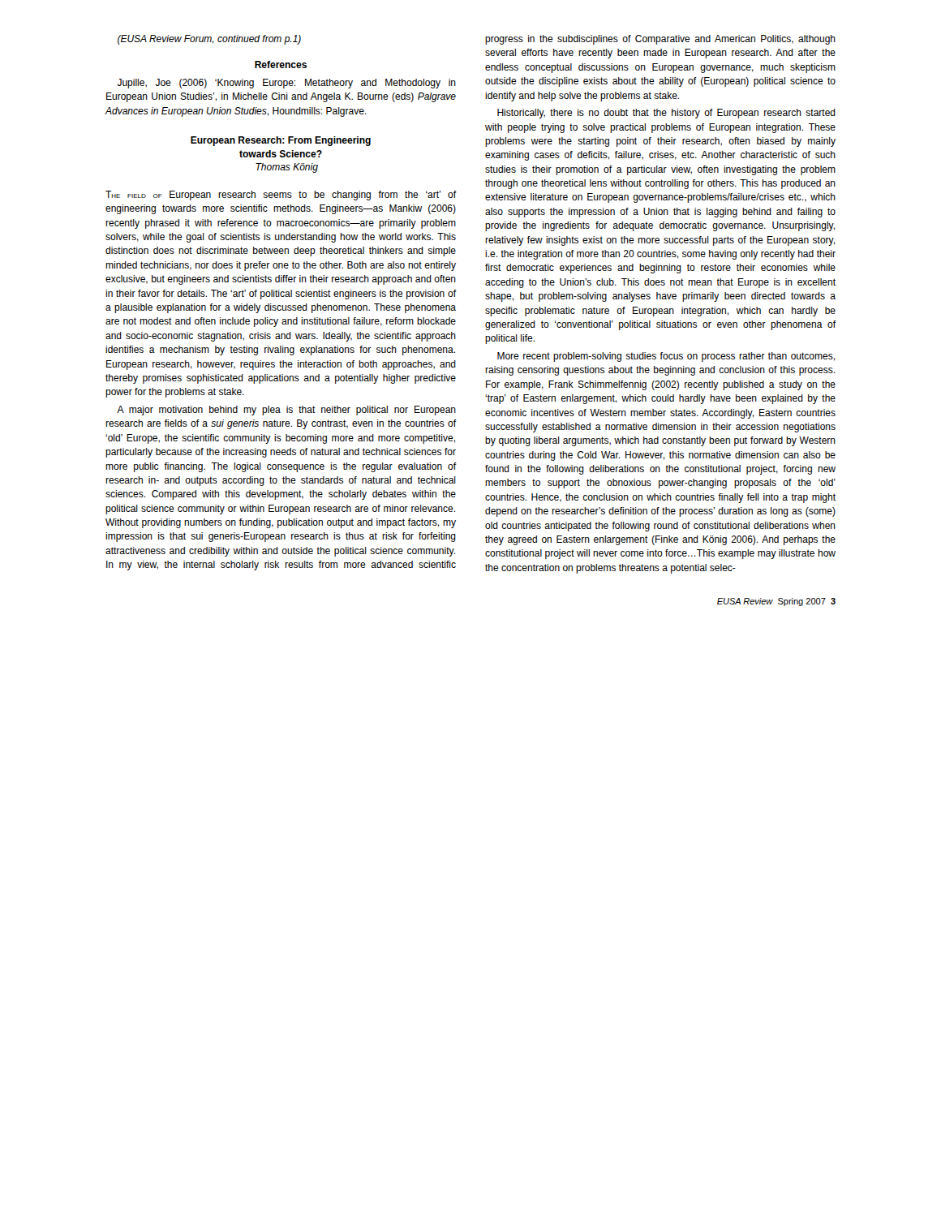(EUSA Review Forum, continued from p.1)
References
Jupille, Joe (2006) ‘Knowing Europe: Metatheory and Methodology in European Union Studies’, in Michelle Cini and Angela K. Bourne (eds) Palgrave Advances in European Union Studies, Houndmills: Palgrave.
European Research: From Engineering
towards Science?
Thomas König
The field of European research seems to be changing from the ‘art’ of engineering towards more scientific methods. Engineers—as Mankiw (2006) recently phrased it with reference to macroeconomics—are primarily problem solvers, while the goal of scientists is understanding how the world works. This distinction does not discriminate between deep theoretical thinkers and simple minded technicians, nor does it prefer one to the other. Both are also not entirely exclusive, but engineers and scientists differ in their research approach and often in their favor for details. The ‘art’ of political scientist engineers is the provision of a plausible explanation for a widely discussed phenomenon. These phenomena are not modest and often include policy and institutional failure, reform blockade and socio-economic stagnation, crisis and wars. Ideally, the scientific approach identifies a mechanism by testing rivaling explanations for such phenomena. European research, however, requires the interaction of both approaches, and thereby promises sophisticated applications and a potentially higher predictive power for the problems at stake.
A major motivation behind my plea is that neither political nor European research are fields of a sui generis nature. By contrast, even in the countries of ‘old’ Europe, the scientific community is becoming more and more competitive, particularly because of the increasing needs of natural and technical sciences for more public financing. The logical consequence is the regular evaluation of research in- and outputs according to the standards of natural and technical sciences. Compared with this development, the scholarly debates within the political science community or within European research are of minor relevance. Without providing numbers on funding, publication output and impact factors, my impression is that sui generis-European research is thus at risk for forfeiting attractiveness and credibility within and outside the political science community. In my view, the internal scholarly risk results from more advanced scientific progress in the subdisciplines of Comparative and American Politics, although several efforts have recently been made in European research. And after the endless conceptual discussions on European governance, much skepticism outside the discipline exists about the ability of (European) political science to identify and help solve the problems at stake.
Historically, there is no doubt that the history of European research started with people trying to solve practical problems of European integration. These problems were the starting point of their research, often biased by mainly examining cases of deficits, failure, crises, etc. Another characteristic of such studies is their promotion of a particular view, often investigating the problem through one theoretical lens without controlling for others. This has produced an extensive literature on European governance-problems/failure/crises etc., which also supports the impression of a Union that is lagging behind and failing to provide the ingredients for adequate democratic governance. Unsurprisingly, relatively few insights exist on the more successful parts of the European story, i.e. the integration of more than 20 countries, some having only recently had their first democratic experiences and beginning to restore their economies while acceding to the Union’s club. This does not mean that Europe is in excellent shape, but problem-solving analyses have primarily been directed towards a specific problematic nature of European integration, which can hardly be generalized to ‘conventional’ political situations or even other phenomena of political life.
More recent problem-solving studies focus on process rather than outcomes, raising censoring questions about the beginning and conclusion of this process. For example, Frank Schimmelfennig (2002) recently published a study on the ‘trap’ of Eastern enlargement, which could hardly have been explained by the economic incentives of Western member states. Accordingly, Eastern countries successfully established a normative dimension in their accession negotiations by quoting liberal arguments, which had constantly been put forward by Western countries during the Cold War. However, this normative dimension can also be found in the following deliberations on the constitutional project, forcing new members to support the obnoxious power-changing proposals of the ‘old’ countries. Hence, the conclusion on which countries finally fell into a trap might depend on the researcher’s definition of the process’ duration as long as (some) old countries anticipated the following round of constitutional deliberations when they agreed on Eastern enlargement (Finke and König 2006). And perhaps the constitutional project will never come into force…This example may illustrate how the concentration on problems threatens a potential selec-
EUSA Review Spring 2007 3